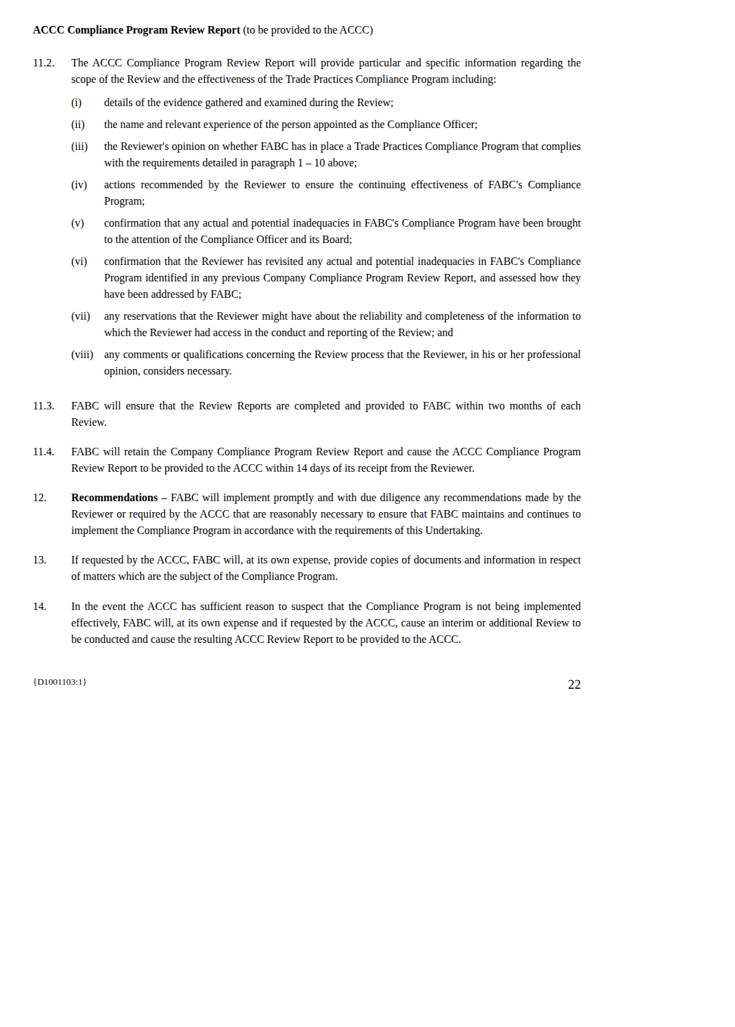ACCC Compliance Program Review Report (to be provided to the ACCC)
11.2.
The ACCC Compliance Program Review Report will provide particular and specific information regarding the scope of the Review and the effectiveness of the Trade Practices Compliance Program including:
(i) details of the evidence gathered and examined during the Review;
(ii) the name and relevant experience of the person appointed as the Compliance Officer;
(iii) the Reviewer's opinion on whether FABC has in place a Trade Practices Compliance Program that complies with the requirements detailed in paragraph 1 – 10 above;
(iv) actions recommended by the Reviewer to ensure the continuing effectiveness of FABC's Compliance Program;
(v) confirmation that any actual and potential inadequacies in FABC's Compliance Program have been brought to the attention of the Compliance Officer and its Board;
(vi) confirmation that the Reviewer has revisited any actual and potential inadequacies in FABC's Compliance Program identified in any previous Company Compliance Program Review Report, and assessed how they have been addressed by FABC;
(vii) any reservations that the Reviewer might have about the reliability and completeness of the information to which the Reviewer had access in the conduct and reporting of the Review; and
(viii) any comments or qualifications concerning the Review process that the Reviewer, in his or her professional opinion, considers necessary.
11.3.
FABC will ensure that the Review Reports are completed and provided to FABC within two months of each Review.
11.4.
FABC will retain the Company Compliance Program Review Report and cause the ACCC Compliance Program Review Report to be provided to the ACCC within 14 days of its receipt from the Reviewer.
12.
Recommendations – FABC will implement promptly and with due diligence any recommendations made by the Reviewer or required by the ACCC that are reasonably necessary to ensure that FABC maintains and continues to implement the Compliance Program in accordance with the requirements of this Undertaking.
13.
If requested by the ACCC, FABC will, at its own expense, provide copies of documents and information in respect of matters which are the subject of the Compliance Program.
14.
In the event the ACCC has sufficient reason to suspect that the Compliance Program is not being implemented effectively, FABC will, at its own expense and if requested by the ACCC, cause an interim or additional Review to be conducted and cause the resulting ACCC Review Report to be provided to the ACCC.
{D1001103:1} 22